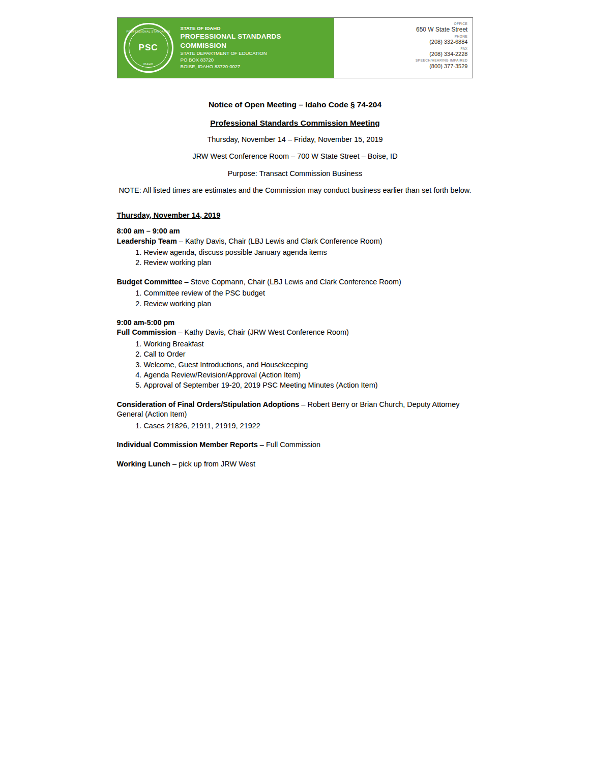Professional Standards
PSC
Idaho
STATE OF IDAHO
PROFESSIONAL STANDARDS COMMISSION
STATE DEPARTMENT OF EDUCATION
PO BOX 83720
BOISE, IDAHO 83720-0027
Office
650 W State Street
Phone
(208) 332-6884
Fax
(208) 334-2228
Speech/Hearing Impaired
(800) 377-3529
Notice of Open Meeting – Idaho Code § 74-204
Professional Standards Commission Meeting
Thursday, November 14 – Friday, November 15, 2019
JRW West Conference Room – 700 W State Street – Boise, ID
Purpose: Transact Commission Business
NOTE: All listed times are estimates and the Commission may conduct business earlier than set forth below.
Thursday, November 14, 2019
8:00 am – 9:00 am
Leadership Team – Kathy Davis, Chair (LBJ Lewis and Clark Conference Room)
Review agenda, discuss possible January agenda items
Review working plan
Budget Committee – Steve Copmann, Chair (LBJ Lewis and Clark Conference Room)
Committee review of the PSC budget
Review working plan
9:00 am-5:00 pm
Full Commission – Kathy Davis, Chair (JRW West Conference Room)
Working Breakfast
Call to Order
Welcome, Guest Introductions, and Housekeeping
Agenda Review/Revision/Approval (Action Item)
Approval of September 19-20, 2019 PSC Meeting Minutes (Action Item)
Consideration of Final Orders/Stipulation Adoptions – Robert Berry or Brian Church, Deputy Attorney General (Action Item)
Cases 21826, 21911, 21919, 21922
Individual Commission Member Reports – Full Commission
Working Lunch – pick up from JRW West